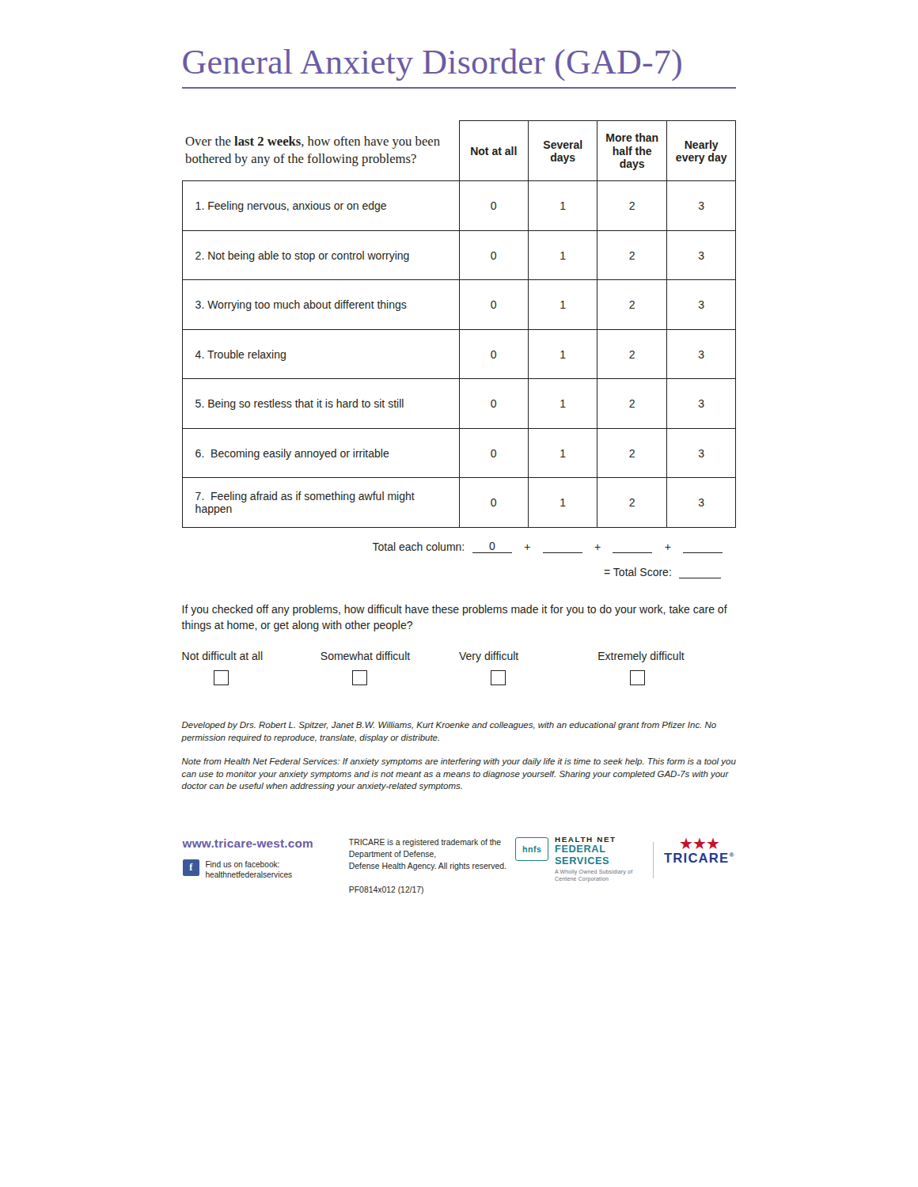General Anxiety Disorder (GAD-7)
| Over the last 2 weeks , how often have you been bothered by any of the following problems? | Not at all | Several days | More than half the days | Nearly every day |
| --- | --- | --- | --- | --- |
| 1. Feeling nervous, anxious or on edge | 0 | 1 | 2 | 3 |
| 2. Not being able to stop or control worrying | 0 | 1 | 2 | 3 |
| 3. Worrying too much about different things | 0 | 1 | 2 | 3 |
| 4. Trouble relaxing | 0 | 1 | 2 | 3 |
| 5. Being so restless that it is hard to sit still | 0 | 1 | 2 | 3 |
| 6. Becoming easily annoyed or irritable | 0 | 1 | 2 | 3 |
| 7. Feeling afraid as if something awful might happen | 0 | 1 | 2 | 3 |
Total each column: 0+ + +
= Total Score:
If you checked off any problems, how difficult have these problems made it for you to do your work, take care of things at home, or get along with other people?
| Not difficult at all | Somewhat difficult | Very difficult | Extremely difficult |
Developed by Drs. Robert L. Spitzer, Janet B.W. Williams, Kurt Kroenke and colleagues, with an educational grant from Pfizer Inc. No permission required to reproduce, translate, display or distribute.
Note from Health Net Federal Services: If anxiety symptoms are interfering with your daily life it is time to seek help. This form is a tool you can use to monitor your anxiety symptoms and is not meant as a means to diagnose yourself. Sharing your completed GAD-7s with your doctor can be useful when addressing your anxiety-related symptoms.
| www.tricare-west.com f Find us on facebook: healthnetfederalservices | TRICARE is a registered trademark of the Department of Defense, Defense Health Agency. All rights reserved. PF0814x012 (12/17) | hnfs HEALTH NET FEDERAL SERVICES A Wholly Owned Subsidiary of Centene Corporation | ★★★ TRICARE ® |